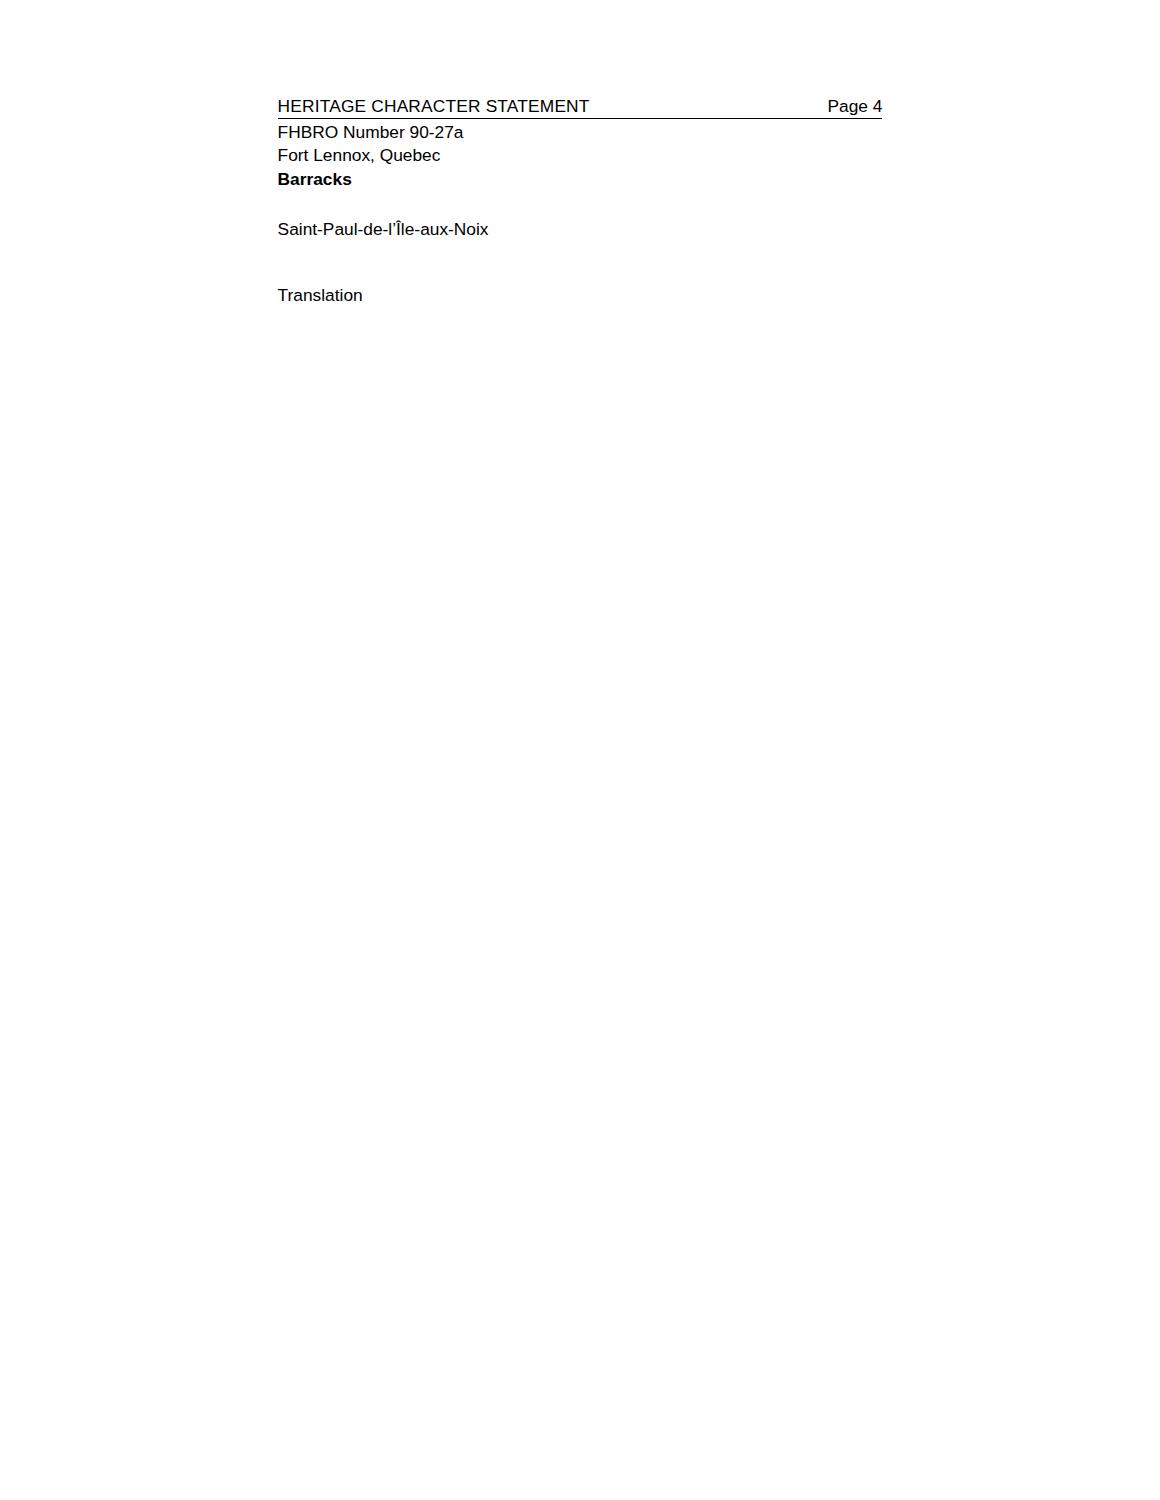HERITAGE CHARACTER STATEMENT Page 4
FHBRO Number 90-27a
Fort Lennox, Quebec
Barracks
Saint-Paul-de-l’Île-aux-Noix
Translation